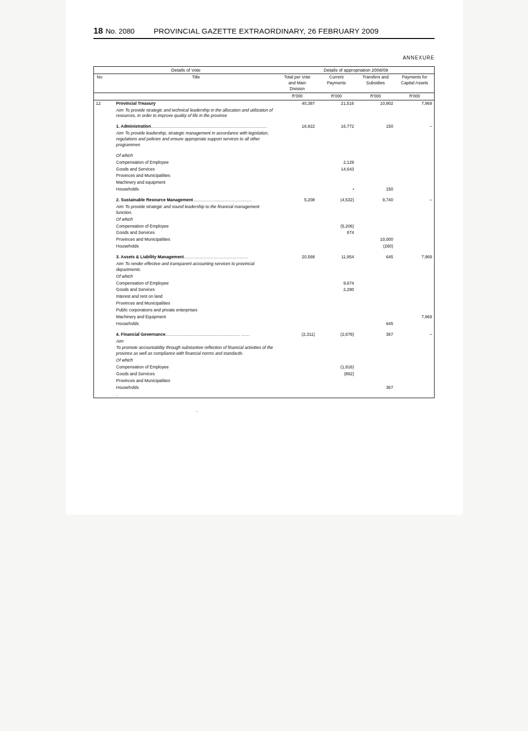18 No. 2080 PROVINCIAL GAZETTE EXTRAORDINARY, 26 FEBRUARY 2009
ANNEXURE
| Details of Vote | Details of appropriation 2008/09 |
| --- | --- |
| No | Title | Total per Vote and Main Division | Current Payments | Transfers and Subsidies | Payments for Capital Assets |
| | | R'000 | R'000 | R'000 | R'000 |
| 12 | Provincial Treasury | 40,387 | 21,516 | 10,902 | 7,969 |
| | Aim To provide strategic and technical leadership in the allocation and utilization of resources, in order to improve quality of life in the province | | | | |
| | 1. Administration ................................................................................. | 16,922 | 16,772 | 150 | – |
| | Aim To provide leadership, strategic management in accordance with legislation, regulations and policies and ensure appropriate support services to all other programmes | | | | |
| | Of which | | | | |
| | Compensation of Employee | | 2,129 | | |
| | Goods and Services | | 14,643 | | |
| | Provinces and Municipalities | | | | |
| | Machinery and equipment | | | | |
| | Households | | • | 150 | |
| | 2. Sustainable Resource Management ......................................... | 5,208 | (4,532) | 9,740 | – |
| | Aim To provide strategic and sound leadership to the financial management function. | | | | |
| | Of which | | | | |
| | Compensation of Employee | | (5,206) | | |
| | Goods and Services | | 674 | | |
| | Provinces and Municipalities | | | 10,000 | |
| | Households | | | (260) | |
| | 3. Assets & Liability Management ............................................. | 20,568 | 11,954 | 645 | 7,969 |
| | Aim To render effective and transparent accounting services to provincial departments. | | | | |
| | Of which | | | | |
| | Compensation of Employee | | 9,674 | | |
| | Goods and Services | | 2,280 | | |
| | Interest and rent on land | | | | |
| | Provinces and Municipalities | | | | |
| | Public corporations and private enterprises | | | | |
| | Machinery and Equipment | | | | 7,969 |
| | Households | | | 645 | |
| | 4. Financial Governance .................................................... ...... | (2,311) | (2,678) | 367 | – |
| | Aim | | | | |
| | To promote accountability through substantive reflection of financial activities of the province as well as compliance with financial norms and standards. | | | | |
| | Of which | | | | |
| | Compensation of Employee | | (1,816) | | |
| | Goods and Services | | (862) | | |
| | Provinces and Municipalities | | | | |
| | Households | | | 367 | |
| | . | | | | |
.